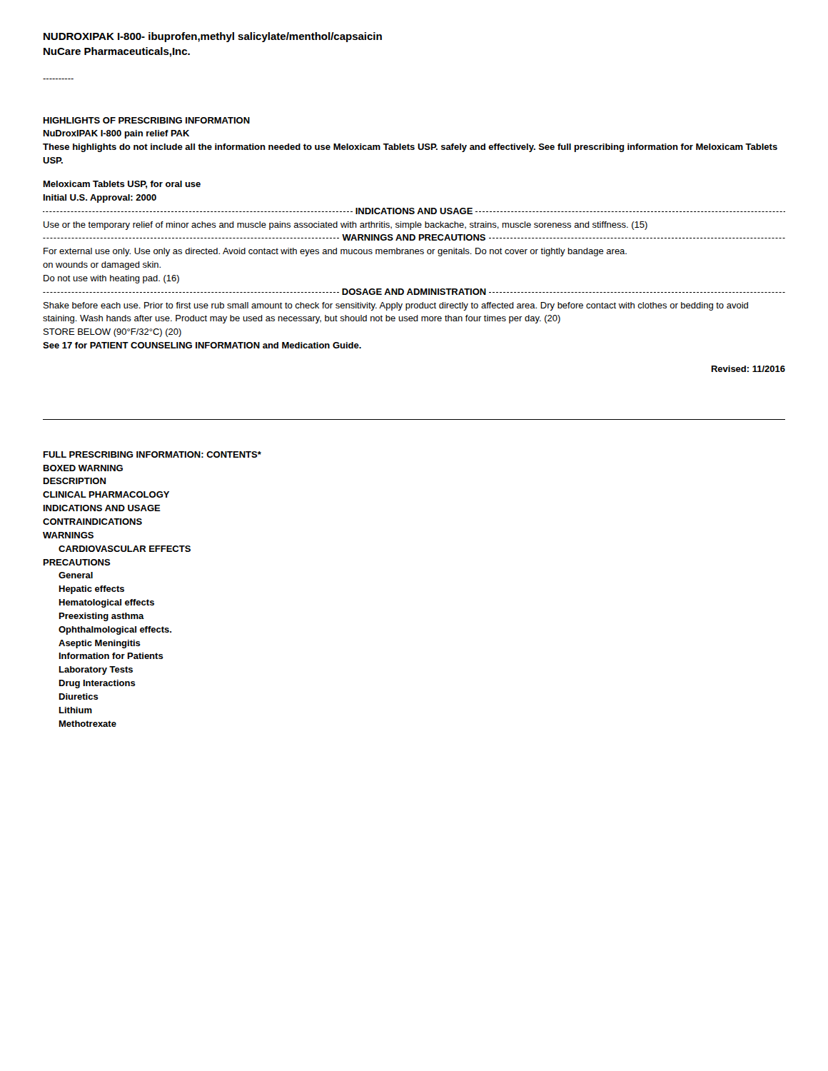NUDROXIPAK I-800- ibuprofen,methyl salicylate/menthol/capsaicin
NuCare Pharmaceuticals,Inc.
----------
HIGHLIGHTS OF PRESCRIBING INFORMATION
NuDroxIPAK I-800 pain relief PAK
These highlights do not include all the information needed to use Meloxicam Tablets USP. safely and effectively. See full prescribing information for Meloxicam Tablets USP.
Meloxicam Tablets USP, for oral use
Initial U.S. Approval: 2000
INDICATIONS AND USAGE
Use or the temporary relief of minor aches and muscle pains associated with arthritis, simple backache, strains, muscle soreness and stiffness. (15)
WARNINGS AND PRECAUTIONS
For external use only. Use only as directed. Avoid contact with eyes and mucous membranes or genitals. Do not cover or tightly bandage area.
on wounds or damaged skin.
Do not use with heating pad. (16)
DOSAGE AND ADMINISTRATION
Shake before each use. Prior to first use rub small amount to check for sensitivity. Apply product directly to affected area. Dry before contact with clothes or bedding to avoid staining. Wash hands after use. Product may be used as necessary, but should not be used more than four times per day. (20)
STORE BELOW (90°F/32°C) (20)
See 17 for PATIENT COUNSELING INFORMATION and Medication Guide.
Revised: 11/2016
FULL PRESCRIBING INFORMATION: CONTENTS*
BOXED WARNING
DESCRIPTION
CLINICAL PHARMACOLOGY
INDICATIONS AND USAGE
CONTRAINDICATIONS
WARNINGS
CARDIOVASCULAR EFFECTS
PRECAUTIONS
General
Hepatic effects
Hematological effects
Preexisting asthma
Ophthalmological effects.
Aseptic Meningitis
Information for Patients
Laboratory Tests
Drug Interactions
Diuretics
Lithium
Methotrexate